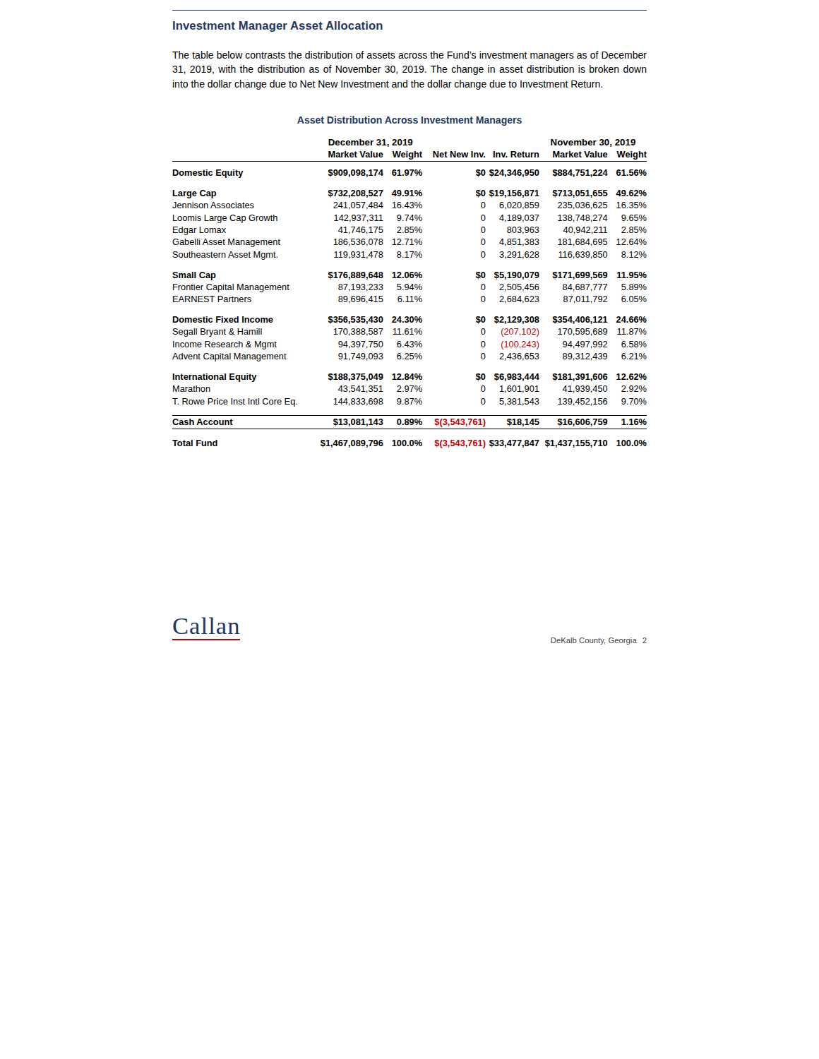Investment Manager Asset Allocation
The table below contrasts the distribution of assets across the Fund’s investment managers as of December 31, 2019, with the distribution as of November 30, 2019. The change in asset distribution is broken down into the dollar change due to Net New Investment and the dollar change due to Investment Return.
Asset Distribution Across Investment Managers
| | December 31, 2019 | | | November 30, 2019 |
| | Market Value | Weight | Net New Inv. | Inv. Return | Market Value | Weight |
| Domestic Equity | $909,098,174 | 61.97% | $0 | $24,346,950 | $884,751,224 | 61.56% |
| Large Cap | $732,208,527 | 49.91% | $0 | $19,156,871 | $713,051,655 | 49.62% |
| Jennison Associates | 241,057,484 | 16.43% | 0 | 6,020,859 | 235,036,625 | 16.35% |
| Loomis Large Cap Growth | 142,937,311 | 9.74% | 0 | 4,189,037 | 138,748,274 | 9.65% |
| Edgar Lomax | 41,746,175 | 2.85% | 0 | 803,963 | 40,942,211 | 2.85% |
| Gabelli Asset Management | 186,536,078 | 12.71% | 0 | 4,851,383 | 181,684,695 | 12.64% |
| Southeastern Asset Mgmt. | 119,931,478 | 8.17% | 0 | 3,291,628 | 116,639,850 | 8.12% |
| Small Cap | $176,889,648 | 12.06% | $0 | $5,190,079 | $171,699,569 | 11.95% |
| Frontier Capital Management | 87,193,233 | 5.94% | 0 | 2,505,456 | 84,687,777 | 5.89% |
| EARNEST Partners | 89,696,415 | 6.11% | 0 | 2,684,623 | 87,011,792 | 6.05% |
| Domestic Fixed Income | $356,535,430 | 24.30% | $0 | $2,129,308 | $354,406,121 | 24.66% |
| Segall Bryant & Hamill | 170,388,587 | 11.61% | 0 | (207,102) | 170,595,689 | 11.87% |
| Income Research & Mgmt | 94,397,750 | 6.43% | 0 | (100,243) | 94,497,992 | 6.58% |
| Advent Capital Management | 91,749,093 | 6.25% | 0 | 2,436,653 | 89,312,439 | 6.21% |
| International Equity | $188,375,049 | 12.84% | $0 | $6,983,444 | $181,391,606 | 12.62% |
| Marathon | 43,541,351 | 2.97% | 0 | 1,601,901 | 41,939,450 | 2.92% |
| T. Rowe Price Inst Intl Core Eq. | 144,833,698 | 9.87% | 0 | 5,381,543 | 139,452,156 | 9.70% |
| Cash Account | $13,081,143 | 0.89% | $(3,543,761) | $18,145 | $16,606,759 | 1.16% |
| Total Fund | $1,467,089,796 | 100.0% | $(3,543,761) | $33,477,847 | $1,437,155,710 | 100.0% |
Callan
DeKalb County, Georgia2